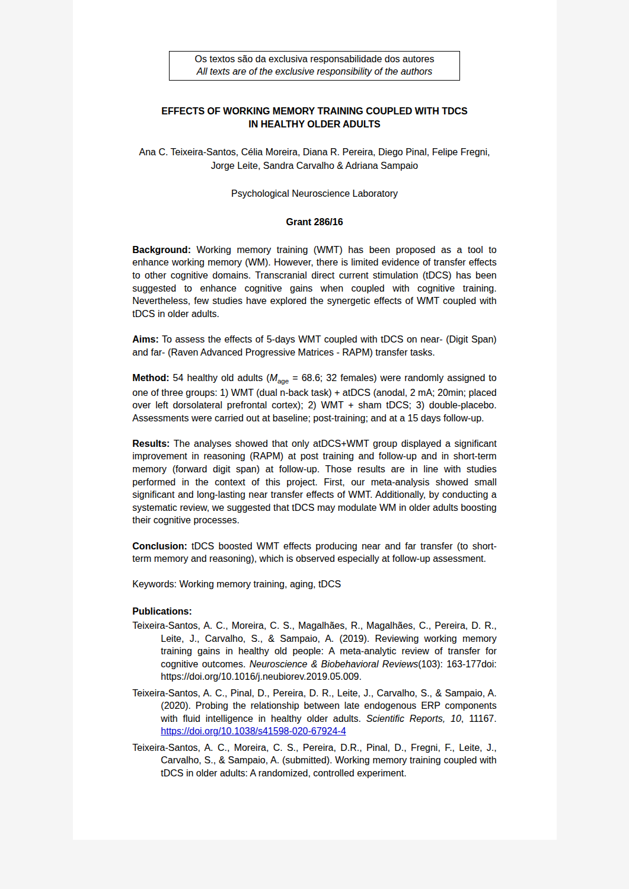Os textos são da exclusiva responsabilidade dos autores
All texts are of the exclusive responsibility of the authors
Effects of working memory training coupled with tDCS
in healthy older adults
Ana C. Teixeira-Santos, Célia Moreira, Diana R. Pereira, Diego Pinal, Felipe Fregni, Jorge Leite, Sandra Carvalho & Adriana Sampaio
Psychological Neuroscience Laboratory
Grant 286/16
Background: Working memory training (WMT) has been proposed as a tool to enhance working memory (WM). However, there is limited evidence of transfer effects to other cognitive domains. Transcranial direct current stimulation (tDCS) has been suggested to enhance cognitive gains when coupled with cognitive training. Nevertheless, few studies have explored the synergetic effects of WMT coupled with tDCS in older adults.
Aims: To assess the effects of 5-days WMT coupled with tDCS on near- (Digit Span) and far- (Raven Advanced Progressive Matrices - RAPM) transfer tasks.
Method: 54 healthy old adults (Mage = 68.6; 32 females) were randomly assigned to one of three groups: 1) WMT (dual n-back task) + atDCS (anodal, 2 mA; 20min; placed over left dorsolateral prefrontal cortex); 2) WMT + sham tDCS; 3) double-placebo. Assessments were carried out at baseline; post-training; and at a 15 days follow-up.
Results: The analyses showed that only atDCS+WMT group displayed a significant improvement in reasoning (RAPM) at post training and follow-up and in short-term memory (forward digit span) at follow-up. Those results are in line with studies performed in the context of this project. First, our meta-analysis showed small significant and long-lasting near transfer effects of WMT. Additionally, by conducting a systematic review, we suggested that tDCS may modulate WM in older adults boosting their cognitive processes.
Conclusion: tDCS boosted WMT effects producing near and far transfer (to short-term memory and reasoning), which is observed especially at follow-up assessment.
Keywords: Working memory training, aging, tDCS
Publications:
Teixeira-Santos, A. C., Moreira, C. S., Magalhães, R., Magalhães, C., Pereira, D. R., Leite, J., Carvalho, S., & Sampaio, A. (2019). Reviewing working memory training gains in healthy old people: A meta-analytic review of transfer for cognitive outcomes. Neuroscience & Biobehavioral Reviews(103): 163-177doi: https://doi.org/10.1016/j.neubiorev.2019.05.009.
Teixeira-Santos, A. C., Pinal, D., Pereira, D. R., Leite, J., Carvalho, S., & Sampaio, A. (2020). Probing the relationship between late endogenous ERP components with fluid intelligence in healthy older adults. Scientific Reports, 10, 11167. https://doi.org/10.1038/s41598-020-67924-4
Teixeira-Santos, A. C., Moreira, C. S., Pereira, D.R., Pinal, D., Fregni, F., Leite, J., Carvalho, S., & Sampaio, A. (submitted). Working memory training coupled with tDCS in older adults: A randomized, controlled experiment.